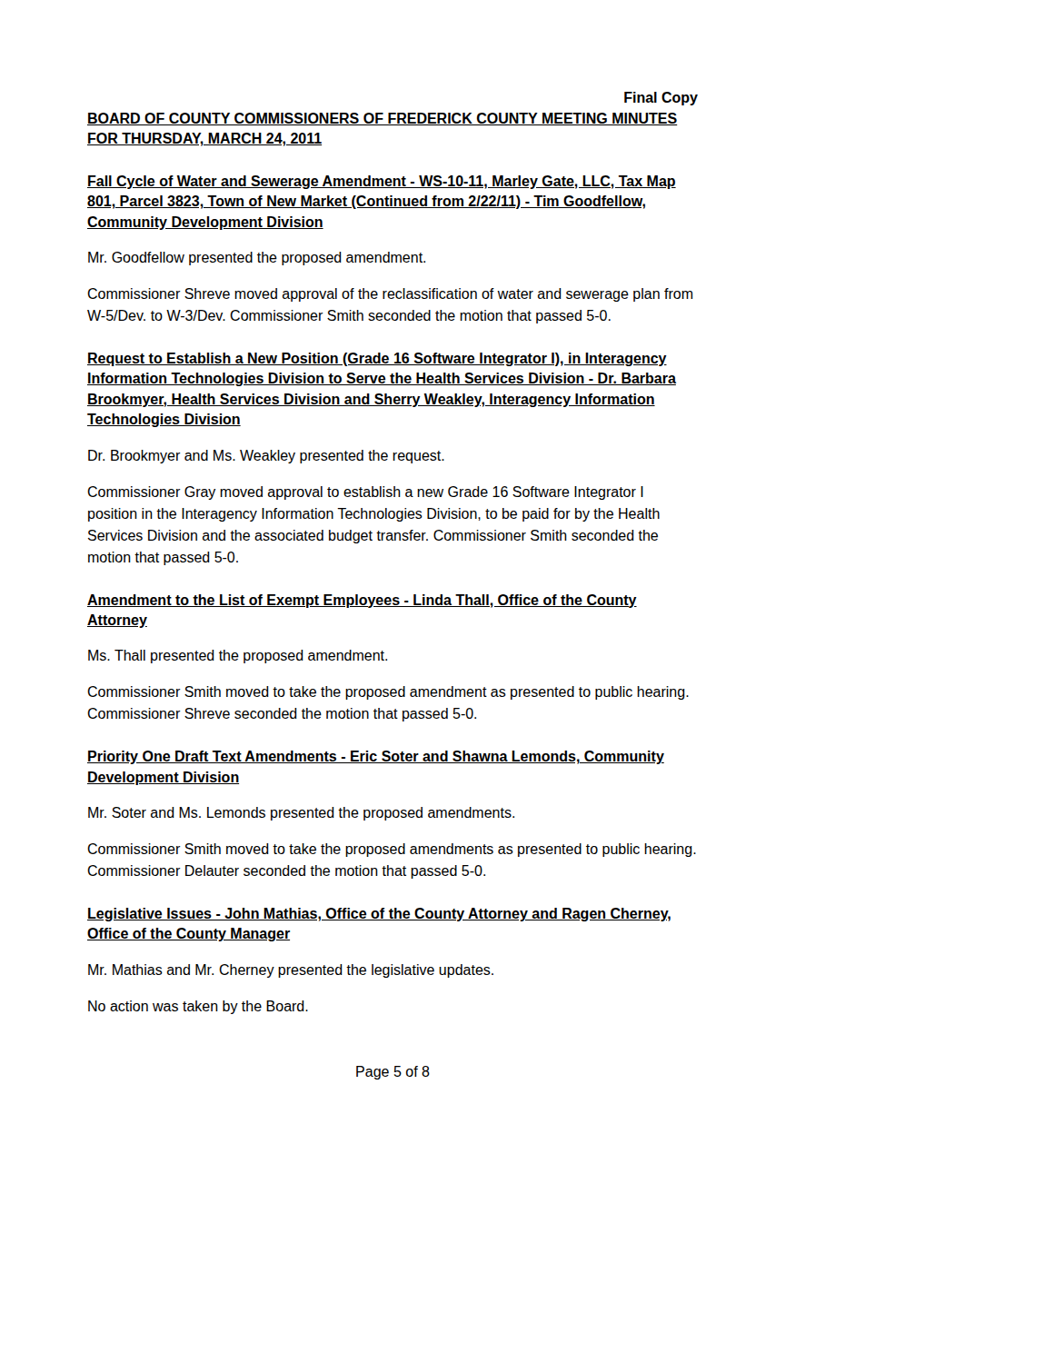Final Copy
BOARD OF COUNTY COMMISSIONERS OF FREDERICK COUNTY MEETING MINUTES FOR THURSDAY, MARCH 24, 2011
Fall Cycle of Water and Sewerage Amendment - WS-10-11, Marley Gate, LLC, Tax Map 801, Parcel 3823, Town of New Market (Continued from 2/22/11) - Tim Goodfellow, Community Development Division
Mr. Goodfellow presented the proposed amendment.
Commissioner Shreve moved approval of the reclassification of water and sewerage plan from W-5/Dev. to W-3/Dev. Commissioner Smith seconded the motion that passed 5-0.
Request to Establish a New Position (Grade 16 Software Integrator I), in Interagency Information Technologies Division to Serve the Health Services Division - Dr. Barbara Brookmyer, Health Services Division and Sherry Weakley, Interagency Information Technologies Division
Dr. Brookmyer and Ms. Weakley presented the request.
Commissioner Gray moved approval to establish a new Grade 16 Software Integrator I position in the Interagency Information Technologies Division, to be paid for by the Health Services Division and the associated budget transfer. Commissioner Smith seconded the motion that passed 5-0.
Amendment to the List of Exempt Employees - Linda Thall, Office of the County Attorney
Ms. Thall presented the proposed amendment.
Commissioner Smith moved to take the proposed amendment as presented to public hearing. Commissioner Shreve seconded the motion that passed 5-0.
Priority One Draft Text Amendments - Eric Soter and Shawna Lemonds, Community Development Division
Mr. Soter and Ms. Lemonds presented the proposed amendments.
Commissioner Smith moved to take the proposed amendments as presented to public hearing. Commissioner Delauter seconded the motion that passed 5-0.
Legislative Issues - John Mathias, Office of the County Attorney and Ragen Cherney, Office of the County Manager
Mr. Mathias and Mr. Cherney presented the legislative updates.
No action was taken by the Board.
Page 5 of 8